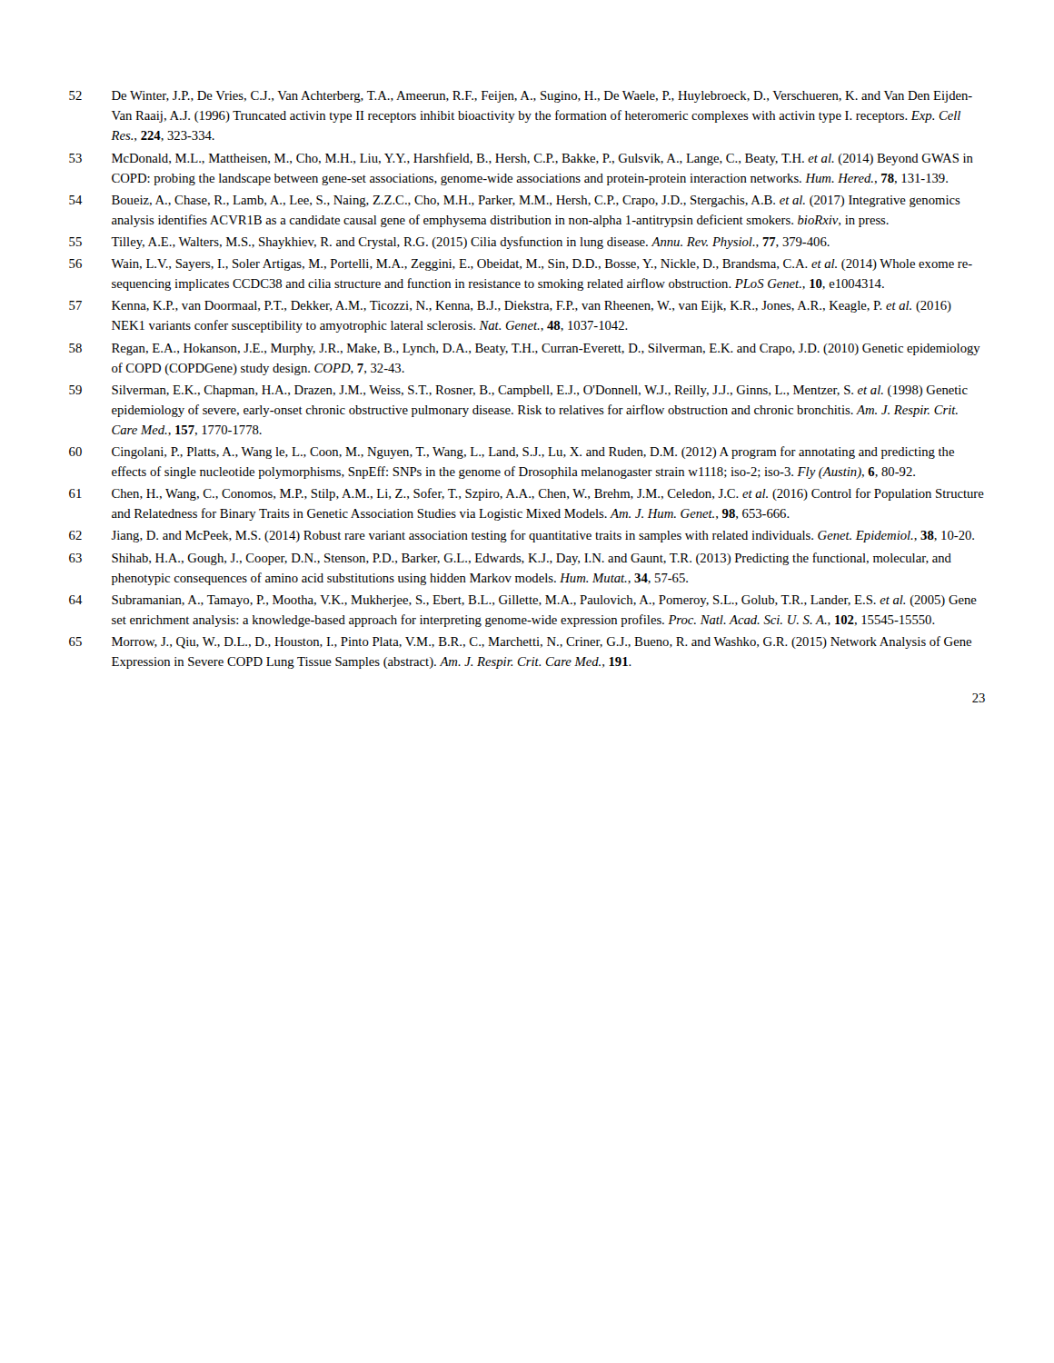De Winter, J.P., De Vries, C.J., Van Achterberg, T.A., Ameerun, R.F., Feijen, A., Sugino, H., De Waele, P., Huylebroeck, D., Verschueren, K. and Van Den Eijden-Van Raaij, A.J. (1996) Truncated activin type II receptors inhibit bioactivity by the formation of heteromeric complexes with activin type I. receptors. Exp. Cell Res., 224, 323-334.
McDonald, M.L., Mattheisen, M., Cho, M.H., Liu, Y.Y., Harshfield, B., Hersh, C.P., Bakke, P., Gulsvik, A., Lange, C., Beaty, T.H. et al. (2014) Beyond GWAS in COPD: probing the landscape between gene-set associations, genome-wide associations and protein-protein interaction networks. Hum. Hered., 78, 131-139.
Boueiz, A., Chase, R., Lamb, A., Lee, S., Naing, Z.Z.C., Cho, M.H., Parker, M.M., Hersh, C.P., Crapo, J.D., Stergachis, A.B. et al. (2017) Integrative genomics analysis identifies ACVR1B as a candidate causal gene of emphysema distribution in non-alpha 1-antitrypsin deficient smokers. bioRxiv, in press.
Tilley, A.E., Walters, M.S., Shaykhiev, R. and Crystal, R.G. (2015) Cilia dysfunction in lung disease. Annu. Rev. Physiol., 77, 379-406.
Wain, L.V., Sayers, I., Soler Artigas, M., Portelli, M.A., Zeggini, E., Obeidat, M., Sin, D.D., Bosse, Y., Nickle, D., Brandsma, C.A. et al. (2014) Whole exome re-sequencing implicates CCDC38 and cilia structure and function in resistance to smoking related airflow obstruction. PLoS Genet., 10, e1004314.
Kenna, K.P., van Doormaal, P.T., Dekker, A.M., Ticozzi, N., Kenna, B.J., Diekstra, F.P., van Rheenen, W., van Eijk, K.R., Jones, A.R., Keagle, P. et al. (2016) NEK1 variants confer susceptibility to amyotrophic lateral sclerosis. Nat. Genet., 48, 1037-1042.
Regan, E.A., Hokanson, J.E., Murphy, J.R., Make, B., Lynch, D.A., Beaty, T.H., Curran-Everett, D., Silverman, E.K. and Crapo, J.D. (2010) Genetic epidemiology of COPD (COPDGene) study design. COPD, 7, 32-43.
Silverman, E.K., Chapman, H.A., Drazen, J.M., Weiss, S.T., Rosner, B., Campbell, E.J., O'Donnell, W.J., Reilly, J.J., Ginns, L., Mentzer, S. et al. (1998) Genetic epidemiology of severe, early-onset chronic obstructive pulmonary disease. Risk to relatives for airflow obstruction and chronic bronchitis. Am. J. Respir. Crit. Care Med., 157, 1770-1778.
Cingolani, P., Platts, A., Wang le, L., Coon, M., Nguyen, T., Wang, L., Land, S.J., Lu, X. and Ruden, D.M. (2012) A program for annotating and predicting the effects of single nucleotide polymorphisms, SnpEff: SNPs in the genome of Drosophila melanogaster strain w1118; iso-2; iso-3. Fly (Austin), 6, 80-92.
Chen, H., Wang, C., Conomos, M.P., Stilp, A.M., Li, Z., Sofer, T., Szpiro, A.A., Chen, W., Brehm, J.M., Celedon, J.C. et al. (2016) Control for Population Structure and Relatedness for Binary Traits in Genetic Association Studies via Logistic Mixed Models. Am. J. Hum. Genet., 98, 653-666.
Jiang, D. and McPeek, M.S. (2014) Robust rare variant association testing for quantitative traits in samples with related individuals. Genet. Epidemiol., 38, 10-20.
Shihab, H.A., Gough, J., Cooper, D.N., Stenson, P.D., Barker, G.L., Edwards, K.J., Day, I.N. and Gaunt, T.R. (2013) Predicting the functional, molecular, and phenotypic consequences of amino acid substitutions using hidden Markov models. Hum. Mutat., 34, 57-65.
Subramanian, A., Tamayo, P., Mootha, V.K., Mukherjee, S., Ebert, B.L., Gillette, M.A., Paulovich, A., Pomeroy, S.L., Golub, T.R., Lander, E.S. et al. (2005) Gene set enrichment analysis: a knowledge-based approach for interpreting genome-wide expression profiles. Proc. Natl. Acad. Sci. U. S. A., 102, 15545-15550.
Morrow, J., Qiu, W., D.L., D., Houston, I., Pinto Plata, V.M., B.R., C., Marchetti, N., Criner, G.J., Bueno, R. and Washko, G.R. (2015) Network Analysis of Gene Expression in Severe COPD Lung Tissue Samples (abstract). Am. J. Respir. Crit. Care Med., 191.
23